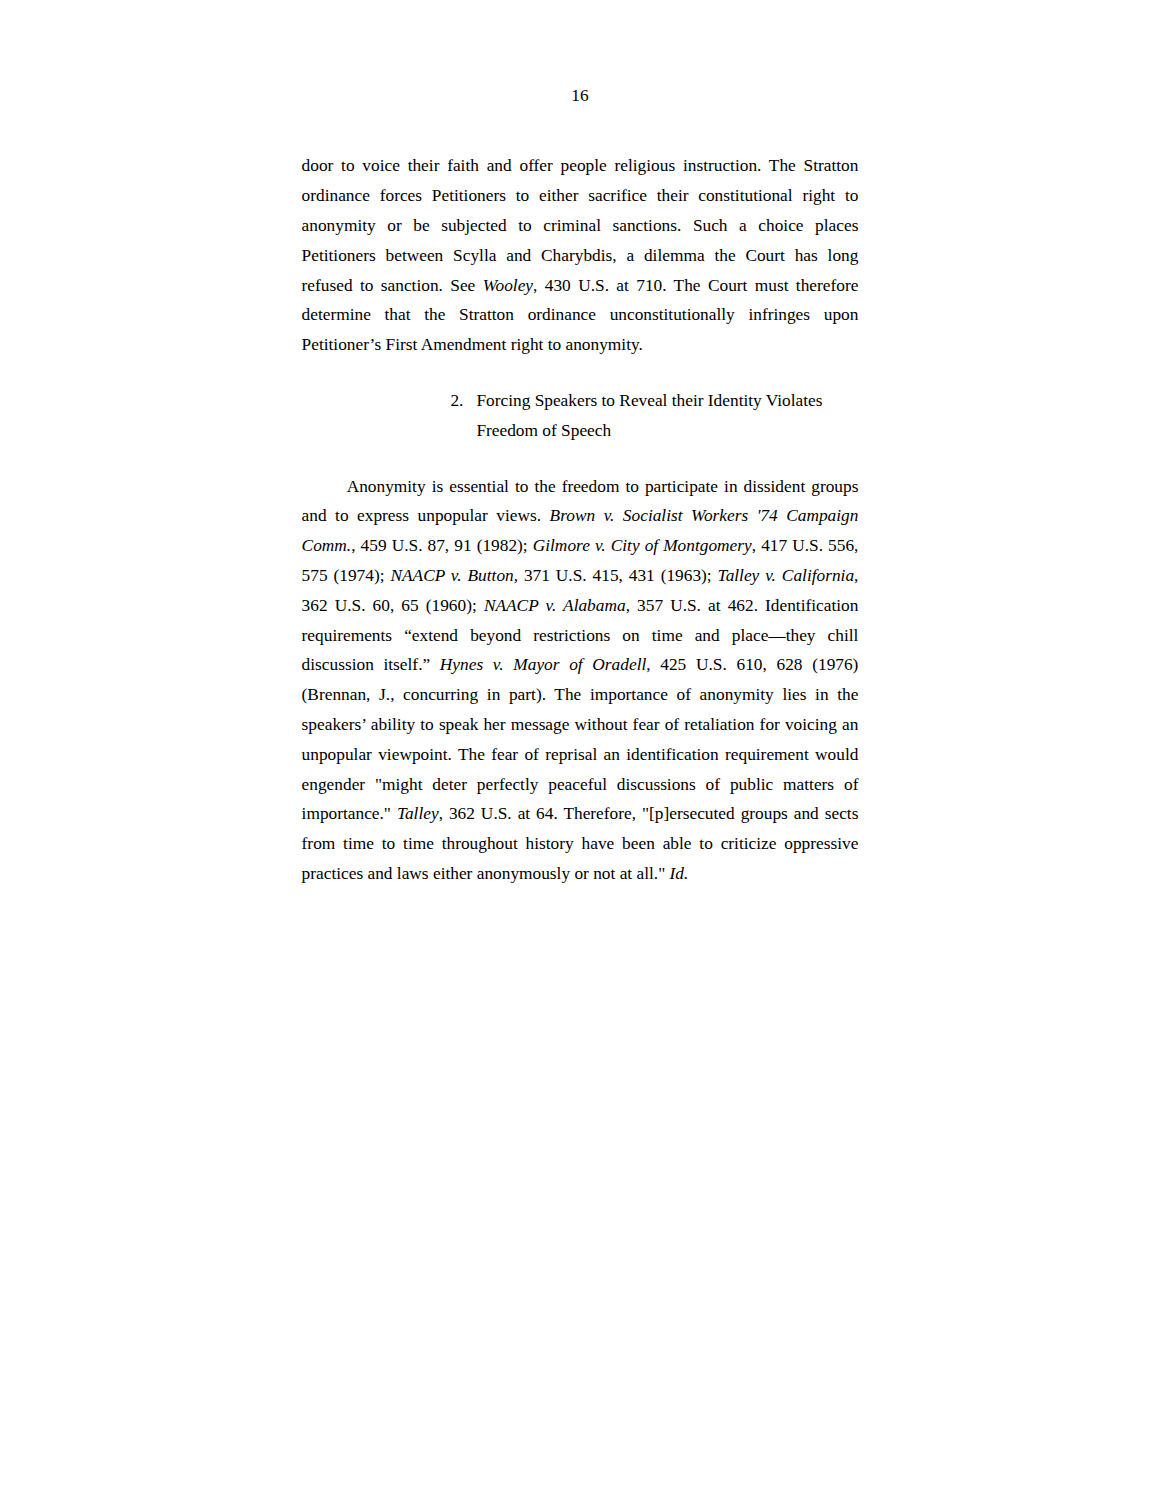16
door to voice their faith and offer people religious instruction. The Stratton ordinance forces Petitioners to either sacrifice their constitutional right to anonymity or be subjected to criminal sanctions. Such a choice places Petitioners between Scylla and Charybdis, a dilemma the Court has long refused to sanction. See Wooley, 430 U.S. at 710. The Court must therefore determine that the Stratton ordinance unconstitutionally infringes upon Petitioner’s First Amendment right to anonymity.
2. Forcing Speakers to Reveal their Identity Violates Freedom of Speech
Anonymity is essential to the freedom to participate in dissident groups and to express unpopular views. Brown v. Socialist Workers '74 Campaign Comm., 459 U.S. 87, 91 (1982); Gilmore v. City of Montgomery, 417 U.S. 556, 575 (1974); NAACP v. Button, 371 U.S. 415, 431 (1963); Talley v. California, 362 U.S. 60, 65 (1960); NAACP v. Alabama, 357 U.S. at 462. Identification requirements “extend beyond restrictions on time and place—they chill discussion itself.” Hynes v. Mayor of Oradell, 425 U.S. 610, 628 (1976) (Brennan, J., concurring in part). The importance of anonymity lies in the speakers’ ability to speak her message without fear of retaliation for voicing an unpopular viewpoint. The fear of reprisal an identification requirement would engender "might deter perfectly peaceful discussions of public matters of importance." Talley, 362 U.S. at 64. Therefore, "[p]ersecuted groups and sects from time to time throughout history have been able to criticize oppressive practices and laws either anonymously or not at all." Id.